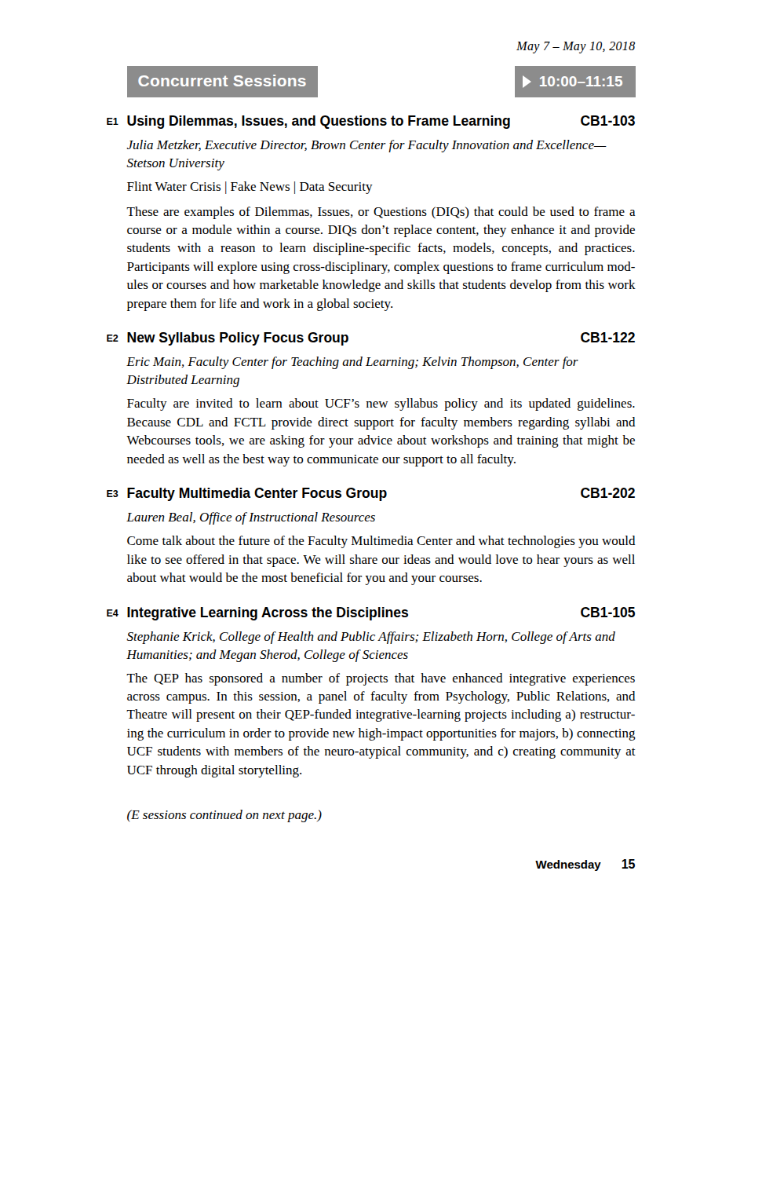May 7 – May 10, 2018
Concurrent Sessions
10:00–11:15
E1 Using Dilemmas, Issues, and Questions to Frame Learning CB1-103
Julia Metzker, Executive Director, Brown Center for Faculty Innovation and Excellence—Stetson University
Flint Water Crisis | Fake News | Data Security
These are examples of Dilemmas, Issues, or Questions (DIQs) that could be used to frame a course or a module within a course. DIQs don’t replace content, they enhance it and provide students with a reason to learn discipline-specific facts, models, concepts, and practices. Participants will explore using cross-disciplinary, complex questions to frame curriculum modules or courses and how marketable knowledge and skills that students develop from this work prepare them for life and work in a global society.
E2 New Syllabus Policy Focus Group CB1-122
Eric Main, Faculty Center for Teaching and Learning; Kelvin Thompson, Center for Distributed Learning
Faculty are invited to learn about UCF’s new syllabus policy and its updated guidelines. Because CDL and FCTL provide direct support for faculty members regarding syllabi and Webcourses tools, we are asking for your advice about workshops and training that might be needed as well as the best way to communicate our support to all faculty.
E3 Faculty Multimedia Center Focus Group CB1-202
Lauren Beal, Office of Instructional Resources
Come talk about the future of the Faculty Multimedia Center and what technologies you would like to see offered in that space. We will share our ideas and would love to hear yours as well about what would be the most beneficial for you and your courses.
E4 Integrative Learning Across the Disciplines CB1-105
Stephanie Krick, College of Health and Public Affairs; Elizabeth Horn, College of Arts and Humanities; and Megan Sherod, College of Sciences
The QEP has sponsored a number of projects that have enhanced integrative experiences across campus. In this session, a panel of faculty from Psychology, Public Relations, and Theatre will present on their QEP-funded integrative-learning projects including a) restructuring the curriculum in order to provide new high-impact opportunities for majors, b) connecting UCF students with members of the neuro-atypical community, and c) creating community at UCF through digital storytelling.
(E sessions continued on next page.)
Wednesday 15